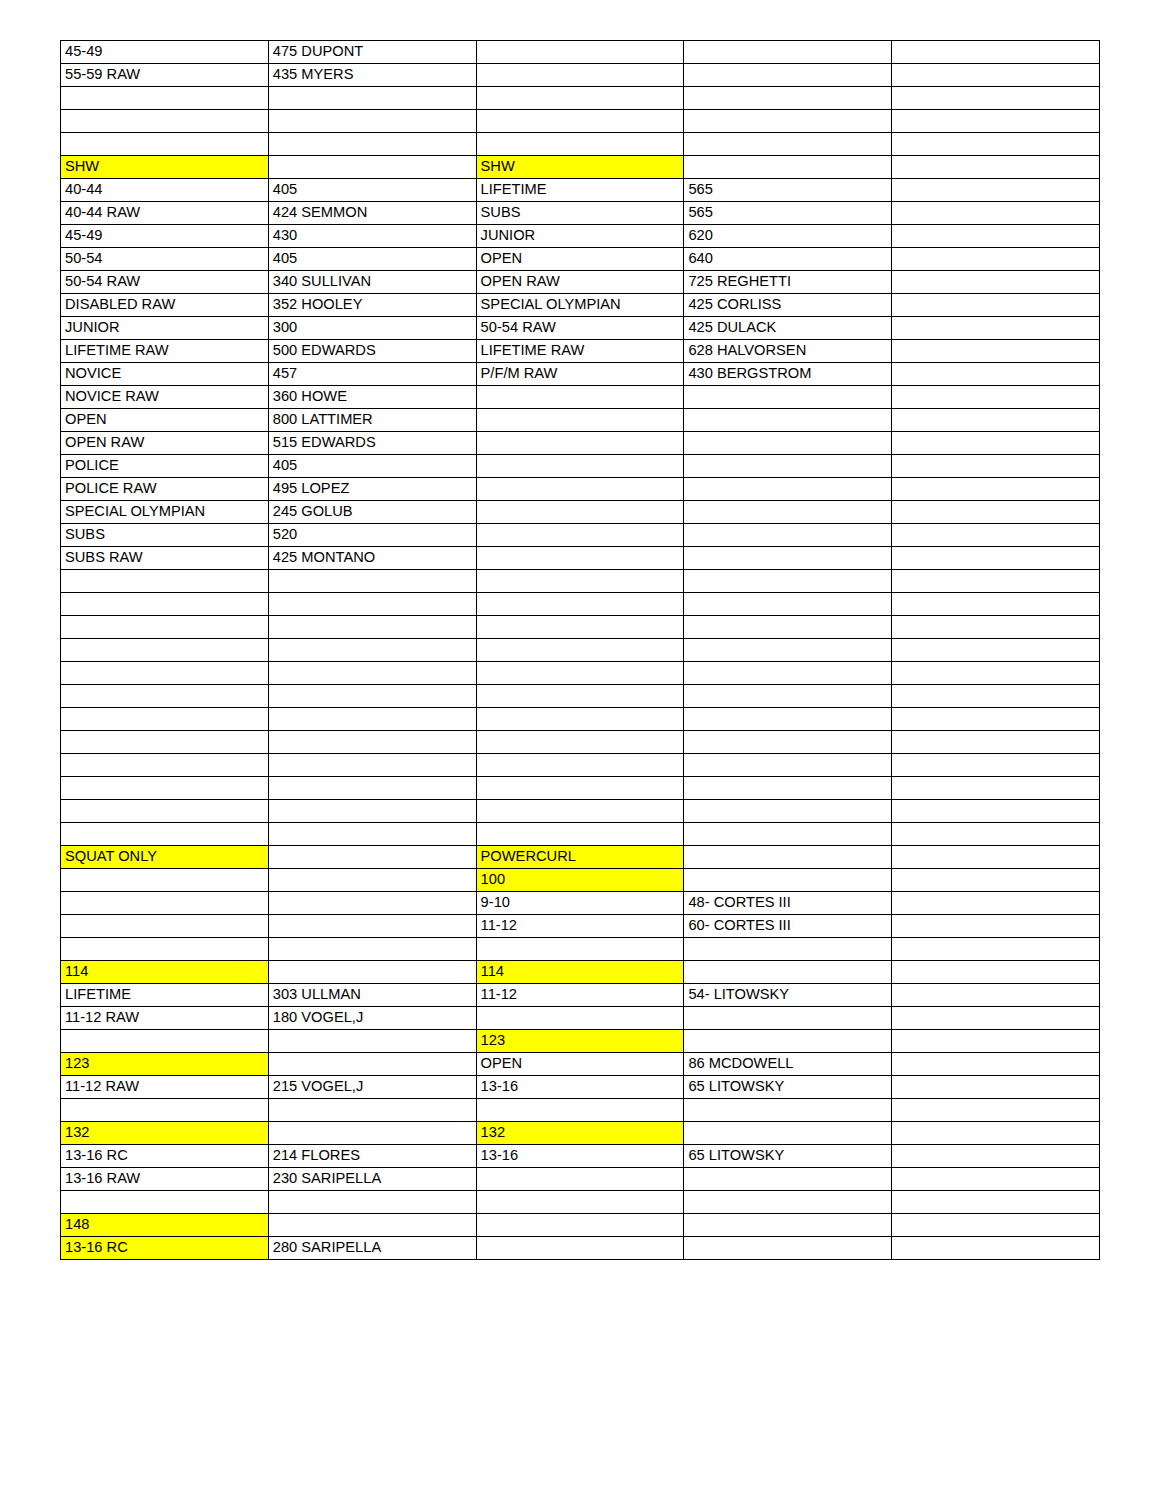| 45-49 | 475 DUPONT | | | |
| 55-59 RAW | 435 MYERS | | | |
| SHW | | SHW | | |
| 40-44 | 405 | LIFETIME | 565 | |
| 40-44 RAW | 424 SEMMON | SUBS | 565 | |
| 45-49 | 430 | JUNIOR | 620 | |
| 50-54 | 405 | OPEN | 640 | |
| 50-54 RAW | 340 SULLIVAN | OPEN RAW | 725 REGHETTI | |
| DISABLED RAW | 352 HOOLEY | SPECIAL OLYMPIAN | 425 CORLISS | |
| JUNIOR | 300 | 50-54 RAW | 425 DULACK | |
| LIFETIME RAW | 500 EDWARDS | LIFETIME RAW | 628 HALVORSEN | |
| NOVICE | 457 | P/F/M RAW | 430 BERGSTROM | |
| NOVICE RAW | 360 HOWE | | | |
| OPEN | 800 LATTIMER | | | |
| OPEN RAW | 515 EDWARDS | | | |
| POLICE | 405 | | | |
| POLICE RAW | 495 LOPEZ | | | |
| SPECIAL OLYMPIAN | 245 GOLUB | | | |
| SUBS | 520 | | | |
| SUBS RAW | 425 MONTANO | | | |
| SQUAT ONLY | | POWERCURL | | |
| | | 100 | | |
| | | 9-10 | 48- CORTES III | |
| | | 11-12 | 60- CORTES III | |
| 114 | | 114 | | |
| LIFETIME | 303 ULLMAN | 11-12 | 54- LITOWSKY | |
| 11-12 RAW | 180 VOGEL,J | | | |
| | | 123 | | |
| 123 | | OPEN | 86 MCDOWELL | |
| 11-12 RAW | 215 VOGEL,J | 13-16 | 65 LITOWSKY | |
| 132 | | 132 | | |
| 13-16 RC | 214 FLORES | 13-16 | 65 LITOWSKY | |
| 13-16 RAW | 230 SARIPELLA | | | |
| 148 | | | | |
| 13-16 RC | 280 SARIPELLA | | | |